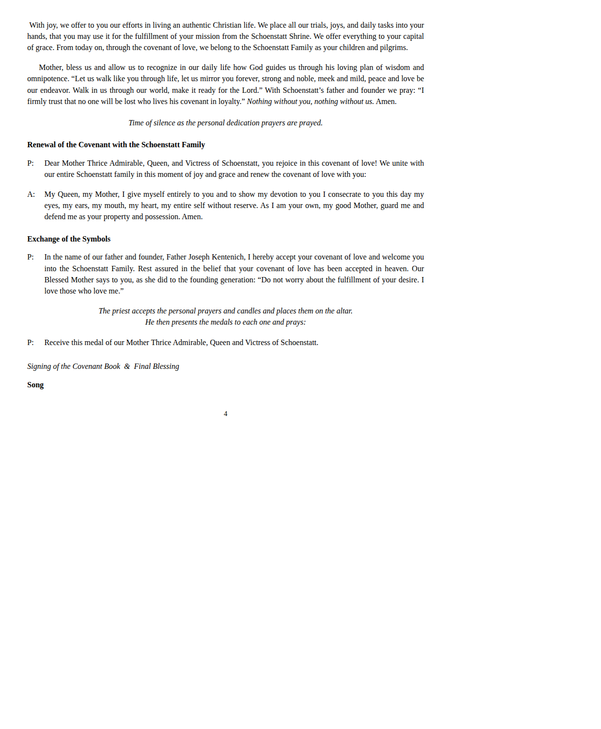With joy, we offer to you our efforts in living an authentic Christian life. We place all our trials, joys, and daily tasks into your hands, that you may use it for the fulfillment of your mission from the Schoenstatt Shrine. We offer everything to your capital of grace. From today on, through the covenant of love, we belong to the Schoenstatt Family as your children and pilgrims.
Mother, bless us and allow us to recognize in our daily life how God guides us through his loving plan of wisdom and omnipotence. “Let us walk like you through life, let us mirror you forever, strong and noble, meek and mild, peace and love be our endeavor. Walk in us through our world, make it ready for the Lord.” With Schoenstatt’s father and founder we pray: “I firmly trust that no one will be lost who lives his covenant in loyalty.” Nothing without you, nothing without us. Amen.
Time of silence as the personal dedication prayers are prayed.
Renewal of the Covenant with the Schoenstatt Family
P: Dear Mother Thrice Admirable, Queen, and Victress of Schoenstatt, you rejoice in this covenant of love! We unite with our entire Schoenstatt family in this moment of joy and grace and renew the covenant of love with you:
A: My Queen, my Mother, I give myself entirely to you and to show my devotion to you I consecrate to you this day my eyes, my ears, my mouth, my heart, my entire self without reserve. As I am your own, my good Mother, guard me and defend me as your property and possession. Amen.
Exchange of the Symbols
P: In the name of our father and founder, Father Joseph Kentenich, I hereby accept your covenant of love and welcome you into the Schoenstatt Family. Rest assured in the belief that your covenant of love has been accepted in heaven. Our Blessed Mother says to you, as she did to the founding generation: “Do not worry about the fulfillment of your desire. I love those who love me.”
The priest accepts the personal prayers and candles and places them on the altar.
He then presents the medals to each one and prays:
P: Receive this medal of our Mother Thrice Admirable, Queen and Victress of Schoenstatt.
Signing of the Covenant Book & Final Blessing
Song
4